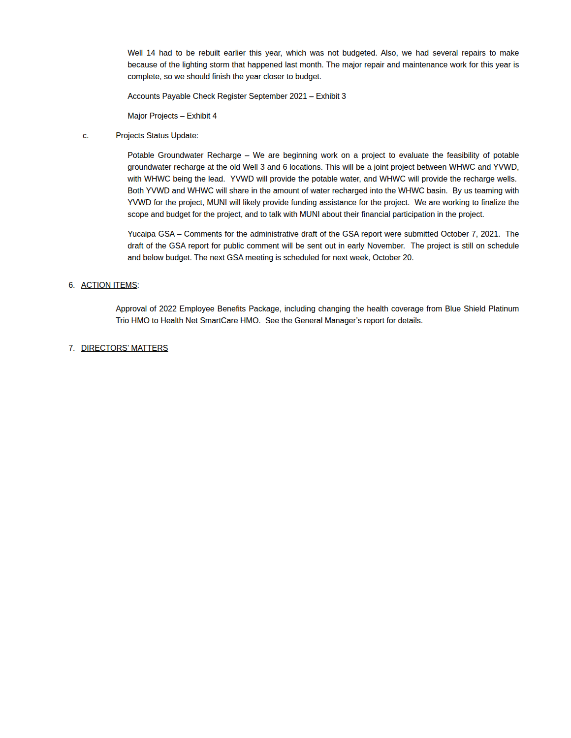Well 14 had to be rebuilt earlier this year, which was not budgeted. Also, we had several repairs to make because of the lighting storm that happened last month. The major repair and maintenance work for this year is complete, so we should finish the year closer to budget.
Accounts Payable Check Register September 2021 – Exhibit 3
Major Projects – Exhibit 4
c. Projects Status Update:
Potable Groundwater Recharge – We are beginning work on a project to evaluate the feasibility of potable groundwater recharge at the old Well 3 and 6 locations. This will be a joint project between WHWC and YVWD, with WHWC being the lead. YVWD will provide the potable water, and WHWC will provide the recharge wells. Both YVWD and WHWC will share in the amount of water recharged into the WHWC basin. By us teaming with YVWD for the project, MUNI will likely provide funding assistance for the project. We are working to finalize the scope and budget for the project, and to talk with MUNI about their financial participation in the project.
Yucaipa GSA – Comments for the administrative draft of the GSA report were submitted October 7, 2021. The draft of the GSA report for public comment will be sent out in early November. The project is still on schedule and below budget. The next GSA meeting is scheduled for next week, October 20.
6. ACTION ITEMS:
Approval of 2022 Employee Benefits Package, including changing the health coverage from Blue Shield Platinum Trio HMO to Health Net SmartCare HMO. See the General Manager’s report for details.
7. DIRECTORS’ MATTERS